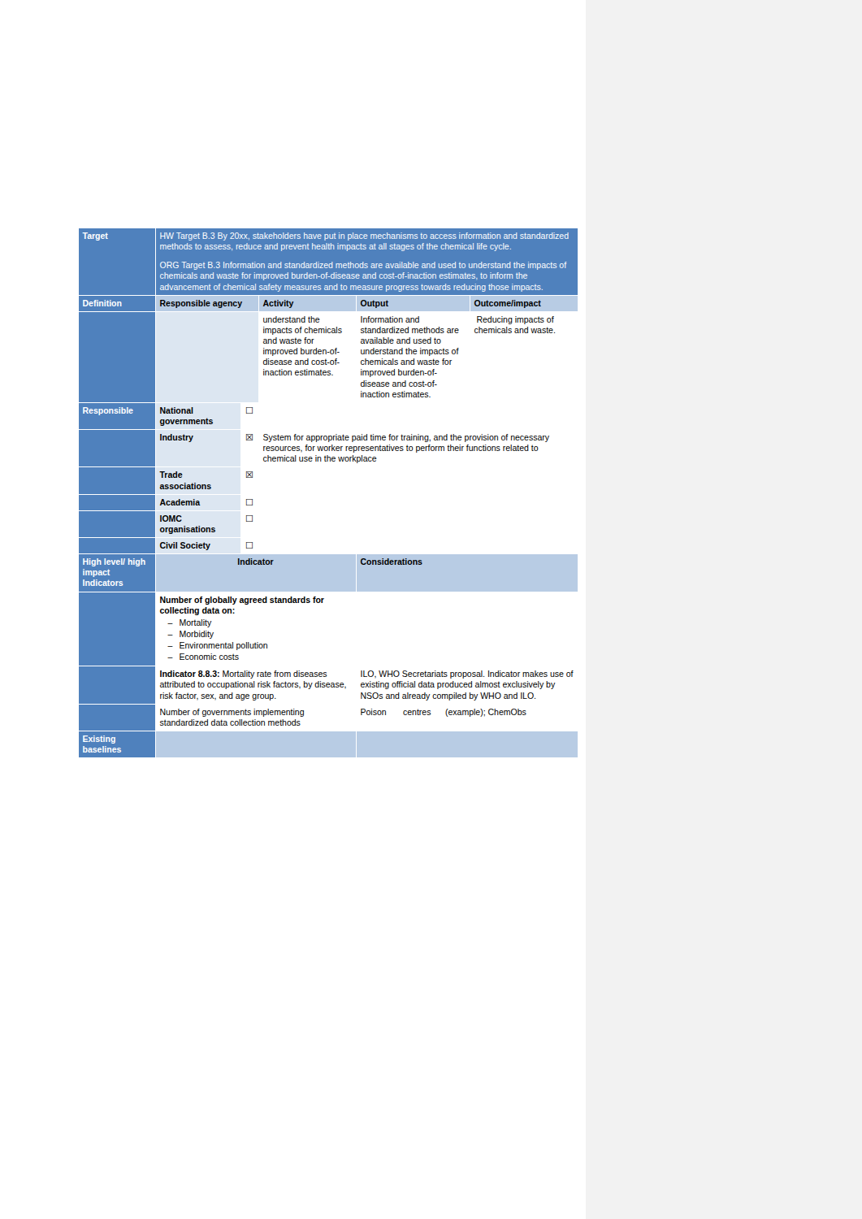| Target | HW Target B.3 By 20xx, stakeholders have put in place mechanisms to access information and standardized methods to assess, reduce and prevent health impacts at all stages of the chemical life cycle. ORG Target B.3 Information and standardized methods are available and used to understand the impacts of chemicals and waste for improved burden-of-disease and cost-of-inaction estimates, to inform the advancement of chemical safety measures and to measure progress towards reducing those impacts. |
| Definition | Responsible agency | Activity | Output | Outcome/impact |
| | | understand the impacts of chemicals and waste for improved burden-of-disease and cost-of-inaction estimates. | Information and standardized methods are available and used to understand the impacts of chemicals and waste for improved burden-of-disease and cost-of-inaction estimates. | Reducing impacts of chemicals and waste. |
| Responsible | National governments | ☐ | |
| | Industry | ☒ | System for appropriate paid time for training, and the provision of necessary resources, for worker representatives to perform their functions related to chemical use in the workplace |
| | Trade associations | ☒ | |
| | Academia | ☐ | |
| | IOMC organisations | ☐ | |
| | Civil Society | ☐ | |
| High level/ high impact Indicators | Indicator | Considerations |
| | Number of globally agreed standards for collecting data on: Mortality Morbidity Environmental pollution Economic costs | |
| | Indicator 8.8.3: Mortality rate from diseases attributed to occupational risk factors, by disease, risk factor, sex, and age group. | ILO, WHO Secretariats proposal. Indicator makes use of existing official data produced almost exclusively by NSOs and already compiled by WHO and ILO. |
| | Number of governments implementing standardized data collection methods | Poison centres (example); ChemObs |
| Existing baselines | | |